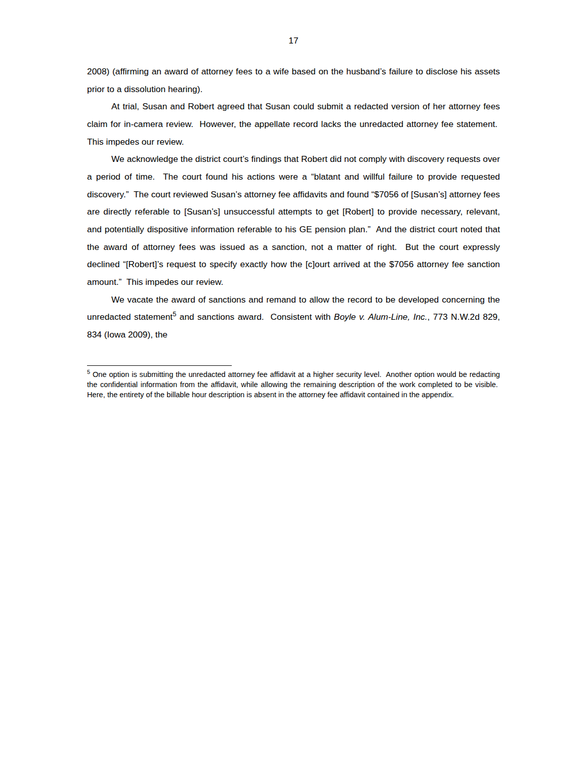17
2008) (affirming an award of attorney fees to a wife based on the husband’s failure to disclose his assets prior to a dissolution hearing).
At trial, Susan and Robert agreed that Susan could submit a redacted version of her attorney fees claim for in-camera review. However, the appellate record lacks the unredacted attorney fee statement. This impedes our review.
We acknowledge the district court’s findings that Robert did not comply with discovery requests over a period of time. The court found his actions were a “blatant and willful failure to provide requested discovery.” The court reviewed Susan’s attorney fee affidavits and found “$7056 of [Susan’s] attorney fees are directly referable to [Susan’s] unsuccessful attempts to get [Robert] to provide necessary, relevant, and potentially dispositive information referable to his GE pension plan.” And the district court noted that the award of attorney fees was issued as a sanction, not a matter of right. But the court expressly declined “[Robert]’s request to specify exactly how the [c]ourt arrived at the $7056 attorney fee sanction amount.” This impedes our review.
We vacate the award of sanctions and remand to allow the record to be developed concerning the unredacted statement5 and sanctions award. Consistent with Boyle v. Alum-Line, Inc., 773 N.W.2d 829, 834 (Iowa 2009), the
5 One option is submitting the unredacted attorney fee affidavit at a higher security level. Another option would be redacting the confidential information from the affidavit, while allowing the remaining description of the work completed to be visible. Here, the entirety of the billable hour description is absent in the attorney fee affidavit contained in the appendix.